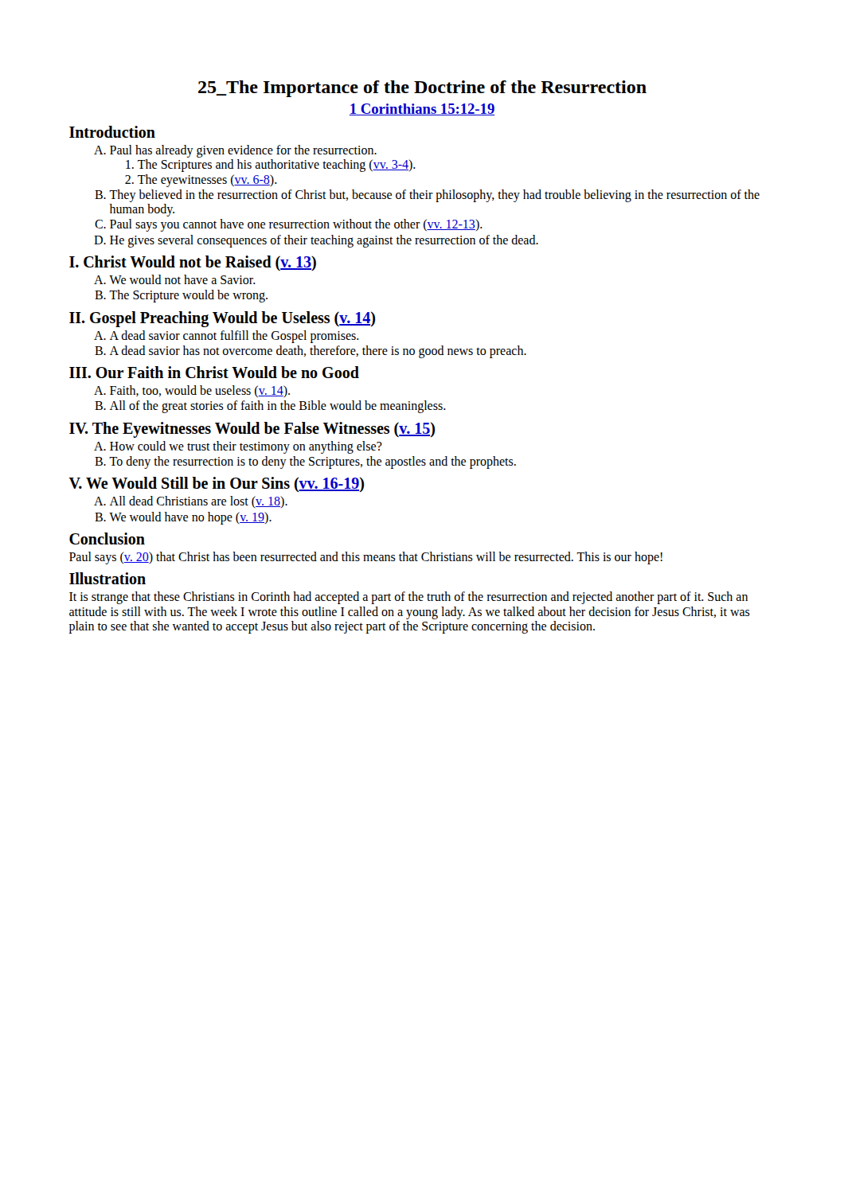25_The Importance of the Doctrine of the Resurrection
1 Corinthians 15:12-19
Introduction
Paul has already given evidence for the resurrection.
The Scriptures and his authoritative teaching (vv. 3-4).
The eyewitnesses (vv. 6-8).
They believed in the resurrection of Christ but, because of their philosophy, they had trouble believing in the resurrection of the human body.
Paul says you cannot have one resurrection without the other (vv. 12-13).
He gives several consequences of their teaching against the resurrection of the dead.
I. Christ Would not be Raised (v. 13)
We would not have a Savior.
The Scripture would be wrong.
II. Gospel Preaching Would be Useless (v. 14)
A dead savior cannot fulfill the Gospel promises.
A dead savior has not overcome death, therefore, there is no good news to preach.
III. Our Faith in Christ Would be no Good
Faith, too, would be useless (v. 14).
All of the great stories of faith in the Bible would be meaningless.
IV. The Eyewitnesses Would be False Witnesses (v. 15)
How could we trust their testimony on anything else?
To deny the resurrection is to deny the Scriptures, the apostles and the prophets.
V. We Would Still be in Our Sins (vv. 16-19)
All dead Christians are lost (v. 18).
We would have no hope (v. 19).
Conclusion
Paul says (v. 20) that Christ has been resurrected and this means that Christians will be resurrected. This is our hope!
Illustration
It is strange that these Christians in Corinth had accepted a part of the truth of the resurrection and rejected another part of it. Such an attitude is still with us. The week I wrote this outline I called on a young lady. As we talked about her decision for Jesus Christ, it was plain to see that she wanted to accept Jesus but also reject part of the Scripture concerning the decision.